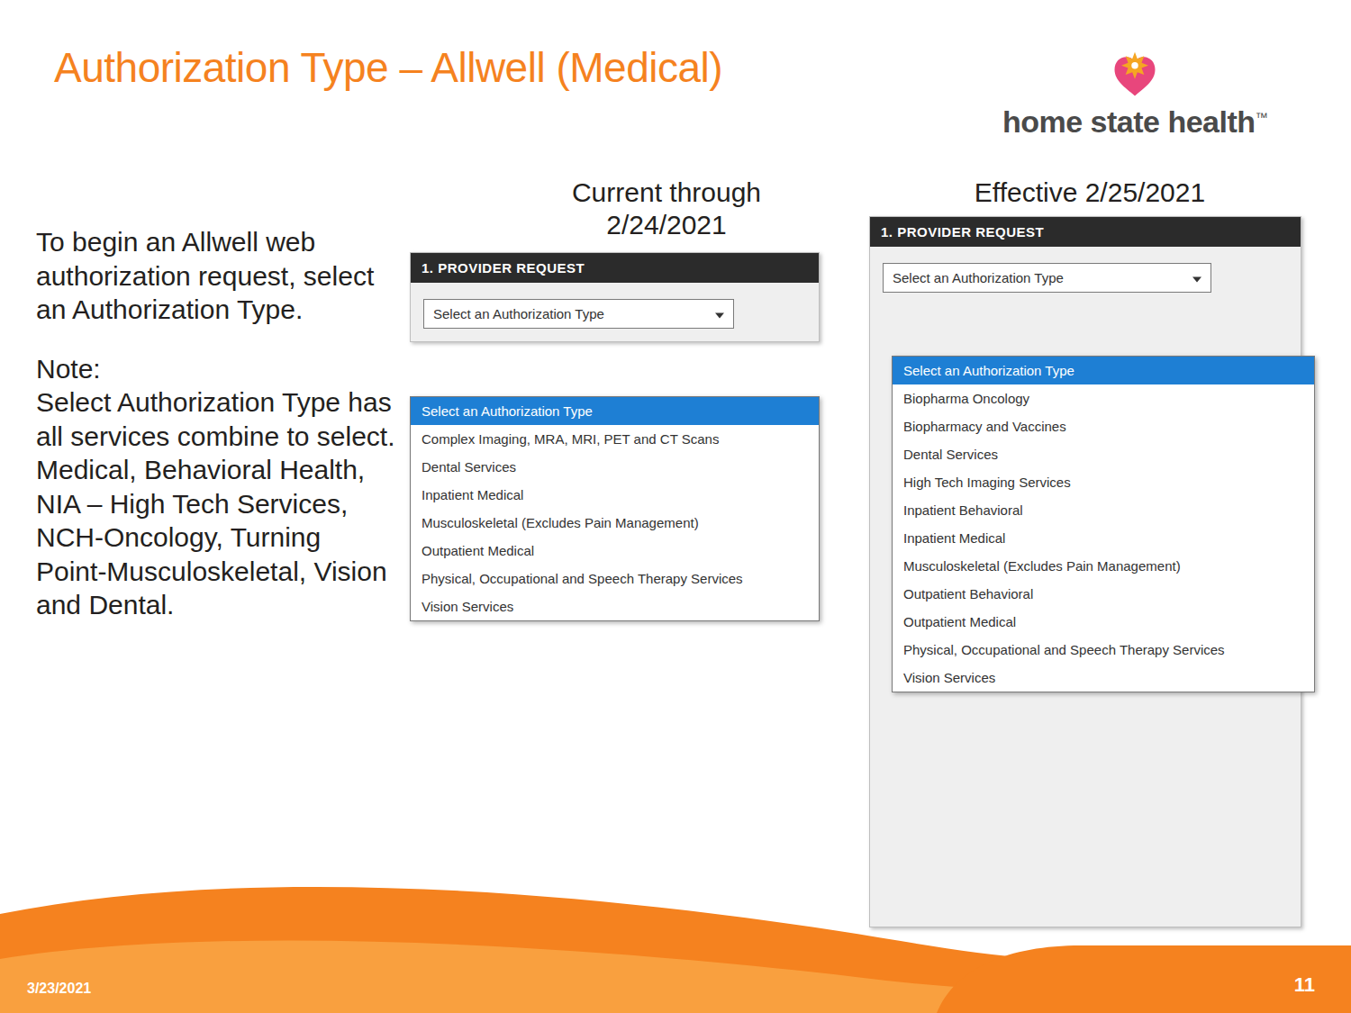Authorization Type – Allwell (Medical)
home state health™
To begin an Allwell web authorization request, select an Authorization Type.
Note:
Select Authorization Type has all services combine to select. Medical, Behavioral Health, NIA – High Tech Services, NCH-Oncology, Turning Point-Musculoskeletal, Vision and Dental.
Current through 2/24/2021
Effective 2/25/2021
1. PROVIDER REQUEST
Select an Authorization Type
Select an Authorization Type
Complex Imaging, MRA, MRI, PET and CT Scans
Dental Services
Inpatient Medical
Musculoskeletal (Excludes Pain Management)
Outpatient Medical
Physical, Occupational and Speech Therapy Services
Vision Services
1. PROVIDER REQUEST
Select an Authorization Type
Select an Authorization Type
Biopharma Oncology
Biopharmacy and Vaccines
Dental Services
High Tech Imaging Services
Inpatient Behavioral
Inpatient Medical
Musculoskeletal (Excludes Pain Management)
Outpatient Behavioral
Outpatient Medical
Physical, Occupational and Speech Therapy Services
Vision Services
3/23/2021
11